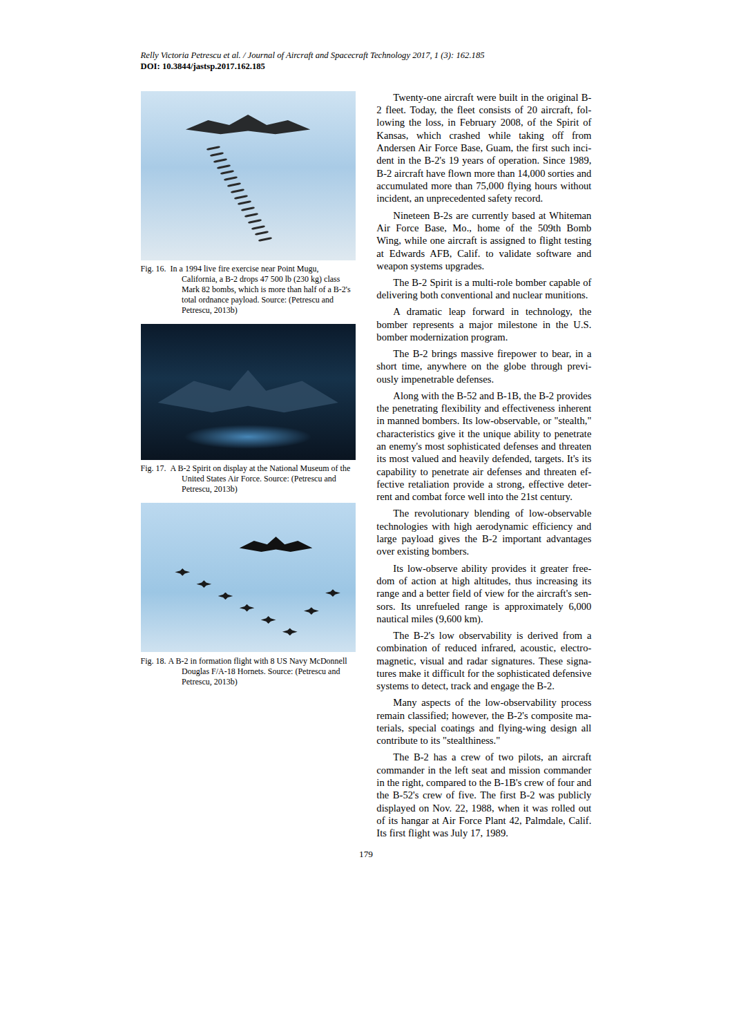Relly Victoria Petrescu et al. / Journal of Aircraft and Spacecraft Technology 2017, 1 (3): 162.185
DOI: 10.3844/jastsp.2017.162.185
Fig. 16. In a 1994 live fire exercise near Point Mugu, California, a B-2 drops 47 500 lb (230 kg) class Mark 82 bombs, which is more than half of a B-2's total ordnance payload. Source: (Petrescu and Petrescu, 2013b)
Fig. 17. A B-2 Spirit on display at the National Museum of the United States Air Force. Source: (Petrescu and Petrescu, 2013b)
Fig. 18. A B-2 in formation flight with 8 US Navy McDonnell Douglas F/A-18 Hornets. Source: (Petrescu and Petrescu, 2013b)
Twenty-one aircraft were built in the original B-2 fleet. Today, the fleet consists of 20 aircraft, following the loss, in February 2008, of the Spirit of Kansas, which crashed while taking off from Andersen Air Force Base, Guam, the first such incident in the B-2's 19 years of operation. Since 1989, B-2 aircraft have flown more than 14,000 sorties and accumulated more than 75,000 flying hours without incident, an unprecedented safety record.
Nineteen B-2s are currently based at Whiteman Air Force Base, Mo., home of the 509th Bomb Wing, while one aircraft is assigned to flight testing at Edwards AFB, Calif. to validate software and weapon systems upgrades.
The B-2 Spirit is a multi-role bomber capable of delivering both conventional and nuclear munitions.
A dramatic leap forward in technology, the bomber represents a major milestone in the U.S. bomber modernization program.
The B-2 brings massive firepower to bear, in a short time, anywhere on the globe through previously impenetrable defenses.
Along with the B-52 and B-1B, the B-2 provides the penetrating flexibility and effectiveness inherent in manned bombers. Its low-observable, or "stealth," characteristics give it the unique ability to penetrate an enemy's most sophisticated defenses and threaten its most valued and heavily defended, targets. It's its capability to penetrate air defenses and threaten effective retaliation provide a strong, effective deterrent and combat force well into the 21st century.
The revolutionary blending of low-observable technologies with high aerodynamic efficiency and large payload gives the B-2 important advantages over existing bombers.
Its low-observe ability provides it greater freedom of action at high altitudes, thus increasing its range and a better field of view for the aircraft's sensors. Its unrefueled range is approximately 6,000 nautical miles (9,600 km).
The B-2's low observability is derived from a combination of reduced infrared, acoustic, electromagnetic, visual and radar signatures. These signatures make it difficult for the sophisticated defensive systems to detect, track and engage the B-2.
Many aspects of the low-observability process remain classified; however, the B-2's composite materials, special coatings and flying-wing design all contribute to its "stealthiness."
The B-2 has a crew of two pilots, an aircraft commander in the left seat and mission commander in the right, compared to the B-1B's crew of four and the B-52's crew of five. The first B-2 was publicly displayed on Nov. 22, 1988, when it was rolled out of its hangar at Air Force Plant 42, Palmdale, Calif. Its first flight was July 17, 1989.
179